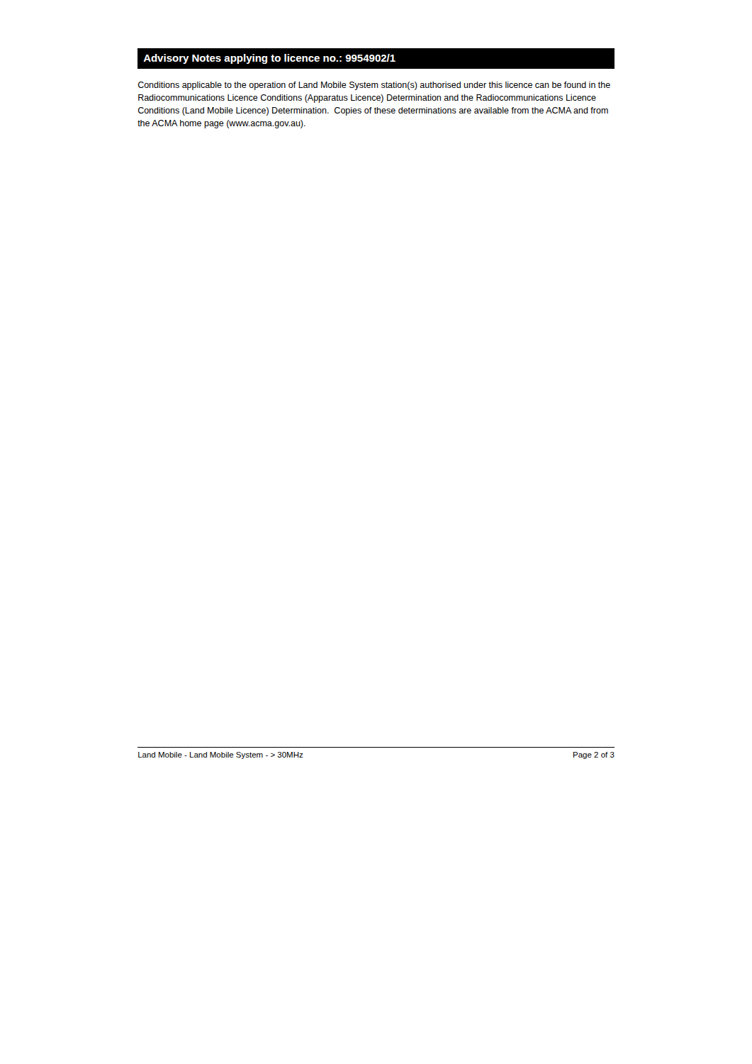Advisory Notes applying to licence no.: 9954902/1
Conditions applicable to the operation of Land Mobile System station(s) authorised under this licence can be found in the Radiocommunications Licence Conditions (Apparatus Licence) Determination and the Radiocommunications Licence Conditions (Land Mobile Licence) Determination. Copies of these determinations are available from the ACMA and from the ACMA home page (www.acma.gov.au).
Land Mobile - Land Mobile System - > 30MHz Page 2 of 3